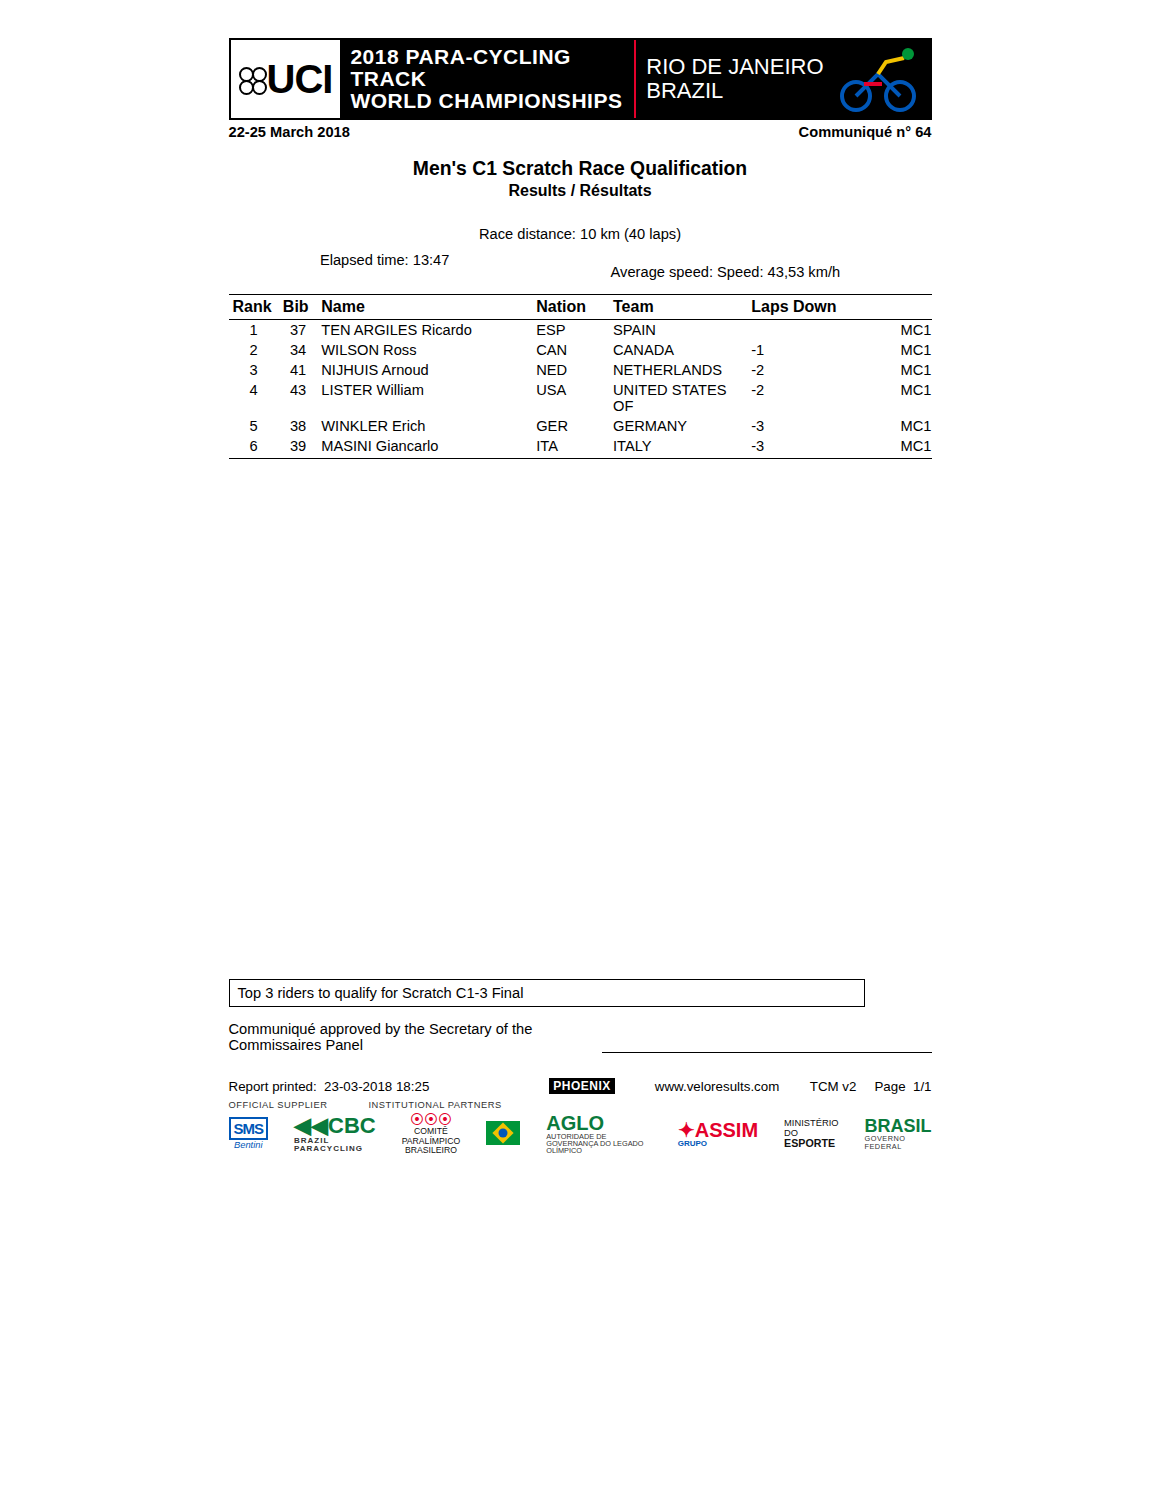UCI
2018 PARA-CYCLING TRACK
WORLD CHAMPIONSHIPS
RIO DE JANEIRO
BRAZIL
22-25 March 2018
Communiqué n° 64
Men's C1 Scratch Race Qualification
Results / Résultats
Race distance: 10 km (40 laps)
Elapsed time: 13:47
Average speed: Speed: 43,53 km/h
| Rank | Bib | Name | Nation | Team | Laps Down | |
| --- | --- | --- | --- | --- | --- | --- |
| 1 | 37 | TEN ARGILES Ricardo | ESP | SPAIN | | MC1 |
| 2 | 34 | WILSON Ross | CAN | CANADA | -1 | MC1 |
| 3 | 41 | NIJHUIS Arnoud | NED | NETHERLANDS | -2 | MC1 |
| 4 | 43 | LISTER William | USA | UNITED STATES OF | -2 | MC1 |
| 5 | 38 | WINKLER Erich | GER | GERMANY | -3 | MC1 |
| 6 | 39 | MASINI Giancarlo | ITA | ITALY | -3 | MC1 |
Top 3 riders to qualify for Scratch C1-3 Final
Communiqué approved by the Secretary of the Commissaires Panel
Report printed: 23-03-2018 18:25
PHOENIX
www.veloresults.com
TCM v2
Page 1/1
OFFICIAL SUPPLIER INSTITUTIONAL PARTNERS
SMS
Bentini
◀◀CBC BRAZIL PARACYCLING
⦿⦿⦿
COMITÊ PARALÍMPICO
BRASILEIRO
AGLO AUTORIDADE DE GOVERNANÇA DO LEGADO OLÍMPICO
✦ASSIM GRUPO
MINISTÉRIO DO
ESPORTE
BRASIL GOVERNO FEDERAL